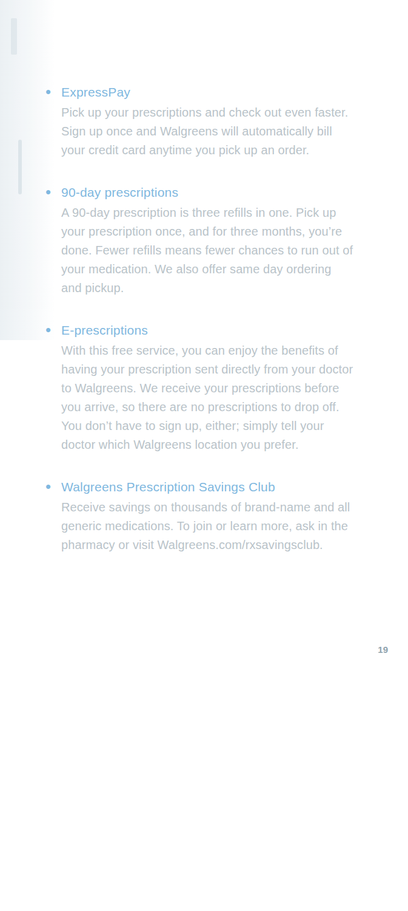ExpressPay
Pick up your prescriptions and check out even faster. Sign up once and Walgreens will automatically bill your credit card anytime you pick up an order.
90-day prescriptions
A 90-day prescription is three refills in one. Pick up your prescription once, and for three months, you’re done. Fewer refills means fewer chances to run out of your medication. We also offer same day ordering and pickup.
E-prescriptions
With this free service, you can enjoy the benefits of having your prescription sent directly from your doctor to Walgreens. We receive your prescriptions before you arrive, so there are no prescriptions to drop off. You don’t have to sign up, either; simply tell your doctor which Walgreens location you prefer.
Walgreens Prescription Savings Club
Receive savings on thousands of brand-name and all generic medications. To join or learn more, ask in the pharmacy or visit Walgreens.com/rxsavingsclub.
19